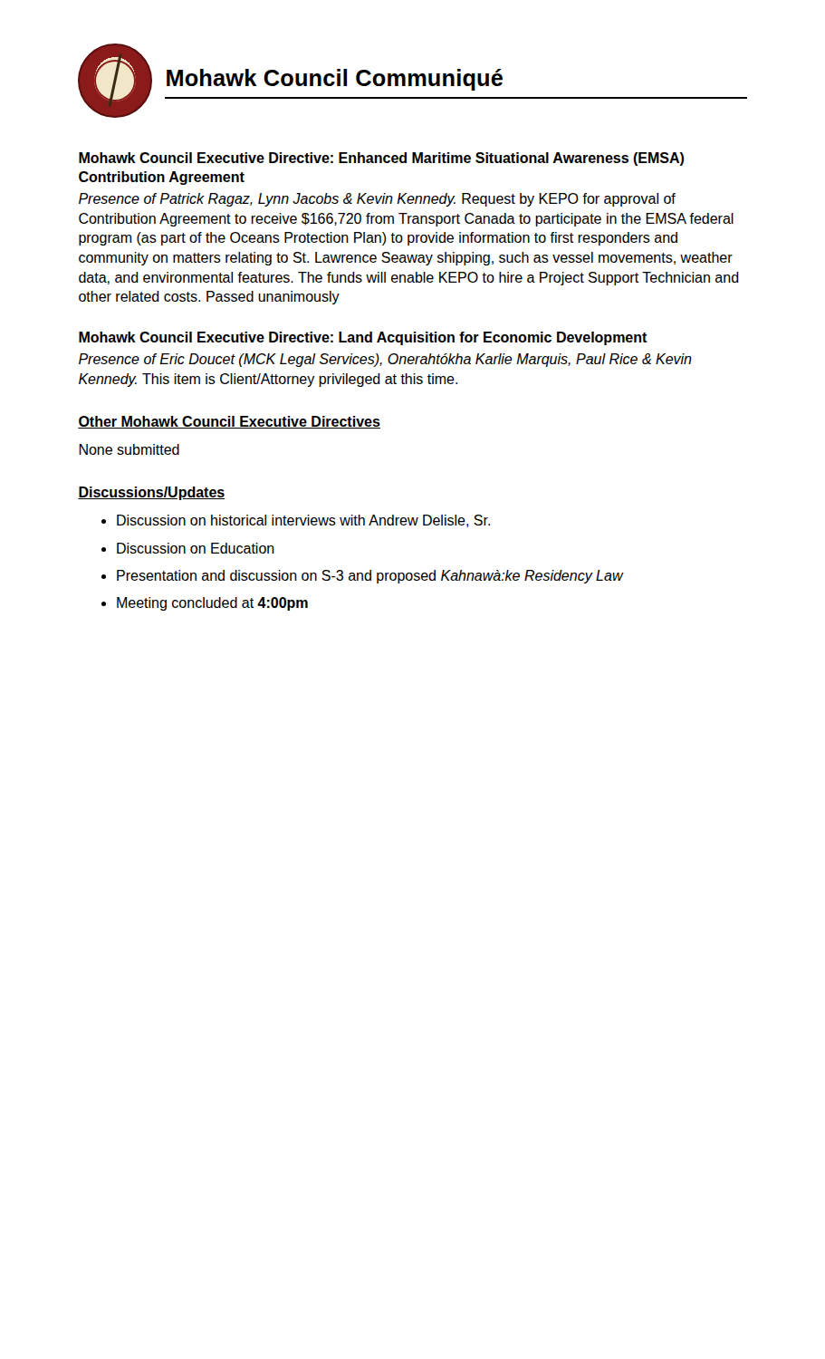Mohawk Council Communiqué
Mohawk Council Executive Directive: Enhanced Maritime Situational Awareness (EMSA) Contribution Agreement
Presence of Patrick Ragaz, Lynn Jacobs & Kevin Kennedy. Request by KEPO for approval of Contribution Agreement to receive $166,720 from Transport Canada to participate in the EMSA federal program (as part of the Oceans Protection Plan) to provide information to first responders and community on matters relating to St. Lawrence Seaway shipping, such as vessel movements, weather data, and environmental features. The funds will enable KEPO to hire a Project Support Technician and other related costs. Passed unanimously
Mohawk Council Executive Directive: Land Acquisition for Economic Development
Presence of Eric Doucet (MCK Legal Services), Onerahtókha Karlie Marquis, Paul Rice & Kevin Kennedy. This item is Client/Attorney privileged at this time.
Other Mohawk Council Executive Directives
None submitted
Discussions/Updates
Discussion on historical interviews with Andrew Delisle, Sr.
Discussion on Education
Presentation and discussion on S-3 and proposed Kahnawà:ke Residency Law
Meeting concluded at 4:00pm